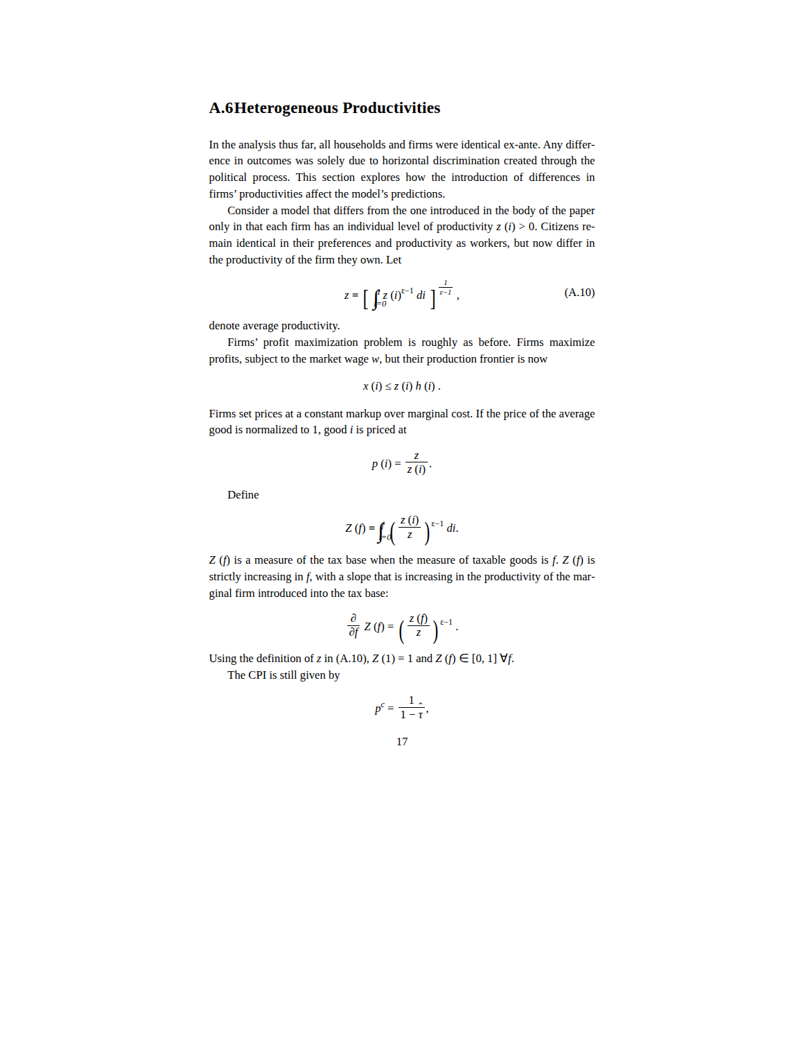A.6 Heterogeneous Productivities
In the analysis thus far, all households and firms were identical ex-ante. Any difference in outcomes was solely due to horizontal discrimination created through the political process. This section explores how the introduction of differences in firms’ productivities affect the model’s predictions.
Consider a model that differs from the one introduced in the body of the paper only in that each firm has an individual level of productivity z (i) > 0. Citizens remain identical in their preferences and productivity as workers, but now differ in the productivity of the firm they own. Let
z ≡ [ ∫1 i=0 z (i)ε−1 di ] 1 ε−1 , (A.10)
denote average productivity.
Firms’ profit maximization problem is roughly as before. Firms maximize profits, subject to the market wage w, but their production frontier is now
x (i) ≤ z (i) h (i) .
Firms set prices at a constant markup over marginal cost. If the price of the average good is normalized to 1, good i is priced at
p (i) = zz (i).
Define
Z (f) ≡ ∫fi=0 (z (i) z)ε−1 di.
Z (f) is a measure of the tax base when the measure of taxable goods is f. Z (f) is strictly increasing in f, with a slope that is increasing in the productivity of the marginal firm introduced into the tax base:
∂∂f Z (f) = (z (f) z)ε−1 .
Using the definition of z in (A.10), Z (1) = 1 and Z (f) ∈ [0, 1] ∀f.
The CPI is still given by
pc = 11 − ̂τ,
17